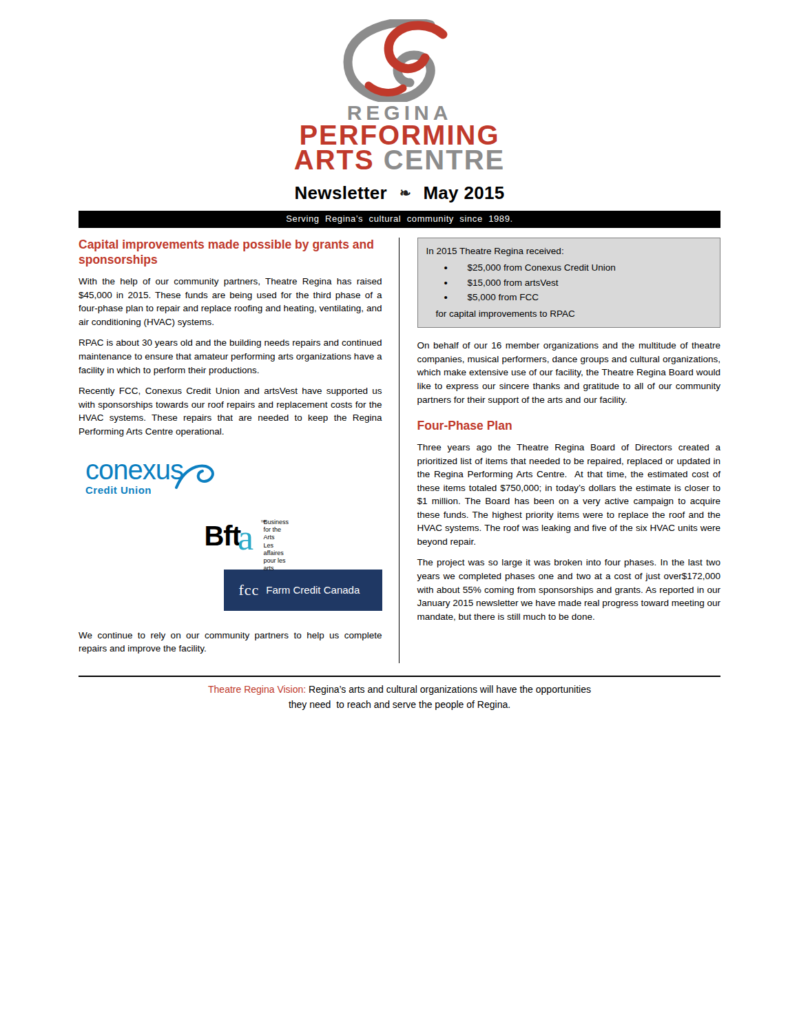REGINA PERFORMING ARTS CENTRE
Newsletter ❧ May 2015
Serving Regina’s cultural community since 1989.
Capital improvements made possible by grants and sponsorships
With the help of our community partners, Theatre Regina has raised $45,000 in 2015. These funds are being used for the third phase of a four-phase plan to repair and replace roofing and heating, ventilating, and air conditioning (HVAC) systems.
RPAC is about 30 years old and the building needs repairs and continued maintenance to ensure that amateur performing arts organizations have a facility in which to perform their productions.
Recently FCC, Conexus Credit Union and artsVest have supported us with sponsorships towards our roof repairs and replacement costs for the HVAC systems. These repairs that are needed to keep the Regina Performing Arts Centre operational.
conexus Credit Union
Bft a Business for the Arts Les affaires pour les arts ™
fcc Farm Credit Canada
We continue to rely on our community partners to help us complete repairs and improve the facility.
In 2015 Theatre Regina received:
$25,000 from Conexus Credit Union
$15,000 from artsVest
$5,000 from FCC
for capital improvements to RPAC
On behalf of our 16 member organizations and the multitude of theatre companies, musical performers, dance groups and cultural organizations, which make extensive use of our facility, the Theatre Regina Board would like to express our sincere thanks and gratitude to all of our community partners for their support of the arts and our facility.
Four-Phase Plan
Three years ago the Theatre Regina Board of Directors created a prioritized list of items that needed to be repaired, replaced or updated in the Regina Performing Arts Centre. At that time, the estimated cost of these items totaled $750,000; in today’s dollars the estimate is closer to $1 million. The Board has been on a very active campaign to acquire these funds. The highest priority items were to replace the roof and the HVAC systems. The roof was leaking and five of the six HVAC units were beyond repair.
The project was so large it was broken into four phases. In the last two years we completed phases one and two at a cost of just over$172,000 with about 55% coming from sponsorships and grants. As reported in our January 2015 newsletter we have made real progress toward meeting our mandate, but there is still much to be done.
Theatre Regina Vision: Regina’s arts and cultural organizations will have the opportunities they need to reach and serve the people of Regina.